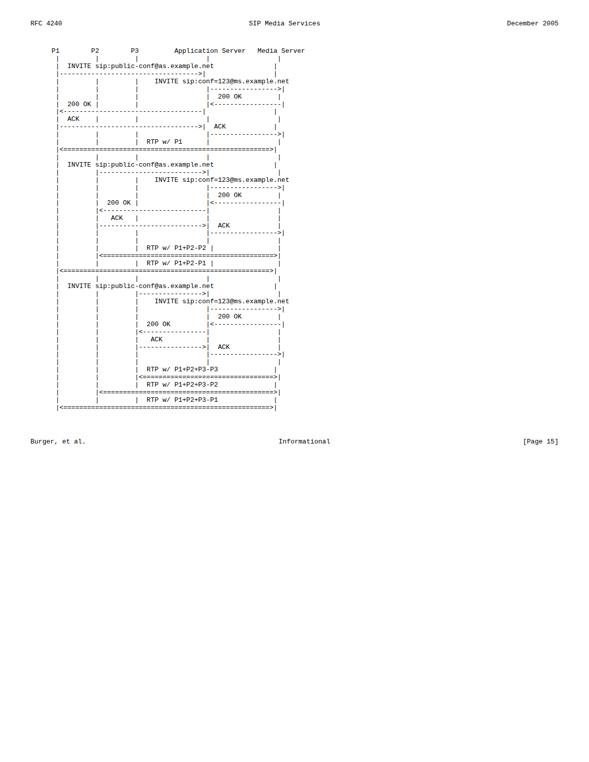RFC 4240 SIP Media Services December 2005
  P1        P2        P3         Application Server   Media Server
   |         |         |                 |                 |
   |  INVITE sip:public-conf@as.example.net               |
   |----------------------------------->|                 |
   |         |         |    INVITE sip:conf=123@ms.example.net
   |         |         |                 |----------------->|
   |         |         |                 |  200 OK         |
   |  200 OK |         |                 |<-----------------|
   |<-----------------------------------|                 |
   |  ACK    |         |                 |                 |
   |----------------------------------->|  ACK            |
   |         |         |                 |----------------->|
   |         |         |  RTP w/ P1      |                 |
   |<====================================================>|
   |         |         |                 |                 |
   |  INVITE sip:public-conf@as.example.net               |
   |         |-------------------------->|                 |
   |         |         |    INVITE sip:conf=123@ms.example.net
   |         |         |                 |----------------->|
   |         |         |                 |  200 OK         |
   |         |  200 OK |                 |<-----------------|
   |         |<--------------------------|                 |
   |         |   ACK   |                 |                 |
   |         |-------------------------->|  ACK            |
   |         |         |                 |----------------->|
   |         |         |                 |                 |
   |         |         |  RTP w/ P1+P2-P2 |                |
   |         |<===========================================>|
   |         |         |  RTP w/ P1+P2-P1 |                |
   |<====================================================>|
   |         |         |                 |                 |
   |  INVITE sip:public-conf@as.example.net               |
   |         |         |---------------->|                 |
   |         |         |    INVITE sip:conf=123@ms.example.net
   |         |         |                 |----------------->|
   |         |         |                 |  200 OK         |
   |         |         |  200 OK         |<-----------------|
   |         |         |<----------------|                 |
   |         |         |   ACK           |                 |
   |         |         |---------------->|  ACK            |
   |         |         |                 |----------------->|
   |         |         |                 |                 |
   |         |         |  RTP w/ P1+P2+P3-P3              |
   |         |         |<=================================>|
   |         |         |  RTP w/ P1+P2+P3-P2              |
   |         |<===========================================>|
   |         |         |  RTP w/ P1+P2+P3-P1              |
   |<====================================================>|
Burger, et al. Informational [Page 15]